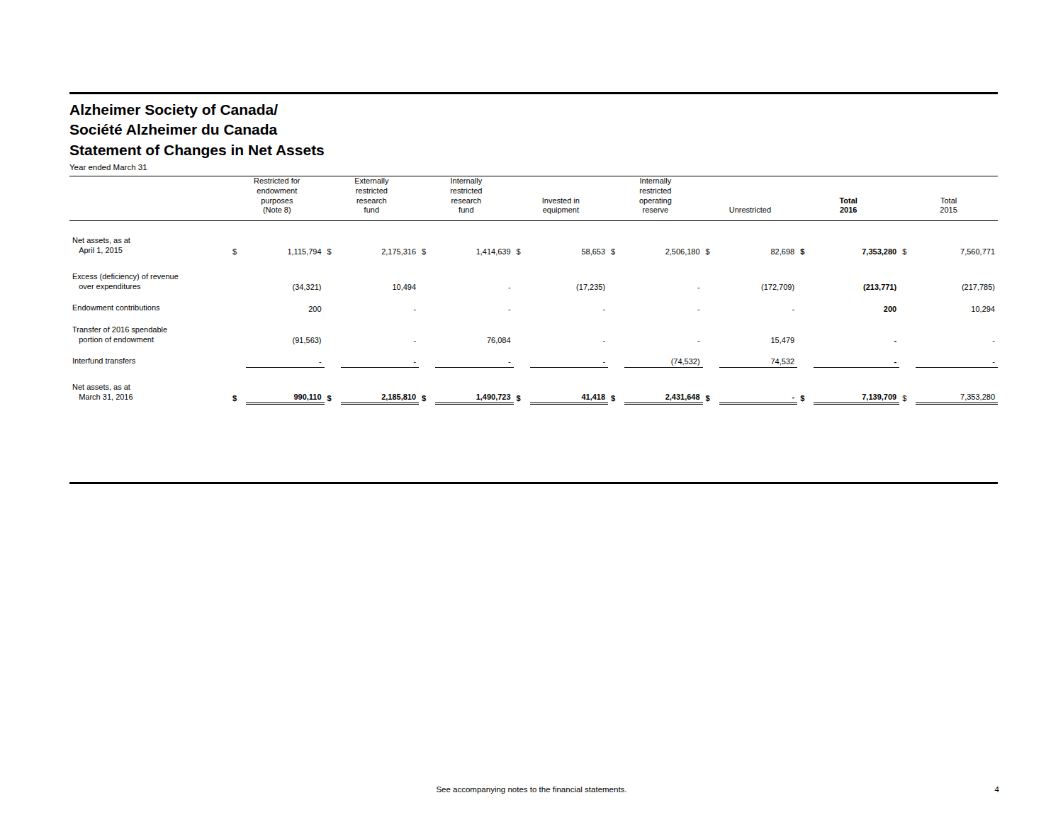Alzheimer Society of Canada/
Société Alzheimer du Canada
Statement of Changes in Net Assets
Year ended March 31
| | Restricted for endowment purposes (Note 8) | Externally restricted research fund | Internally restricted research fund | Invested in equipment | Internally restricted operating reserve | Unrestricted | Total 2016 | Total 2015 |
| --- | --- | --- | --- | --- | --- | --- | --- | --- |
| Net assets, as at April 1, 2015 | $ | 1,115,794 | $ | 2,175,316 | $ | 1,414,639 | $ | 58,653 | $ | 2,506,180 | $ | 82,698 | $ | 7,353,280 | $ | 7,560,771 |
| Excess (deficiency) of revenue over expenditures | | (34,321) | | 10,494 | | - | | (17,235) | | - | | (172,709) | | (213,771) | | (217,785) |
| Endowment contributions | | 200 | | - | | - | | - | | - | | - | | 200 | | 10,294 |
| Transfer of 2016 spendable portion of endowment | | (91,563) | | - | | 76,084 | | - | | - | | 15,479 | | - | | - |
| Interfund transfers | | - | | - | | - | | - | | (74,532) | | 74,532 | | - | | - |
| Net assets, as at March 31, 2016 | $ | 990,110 | $ | 2,185,810 | $ | 1,490,723 | $ | 41,418 | $ | 2,431,648 | $ | - | $ | 7,139,709 | $ | 7,353,280 |
See accompanying notes to the financial statements.
4